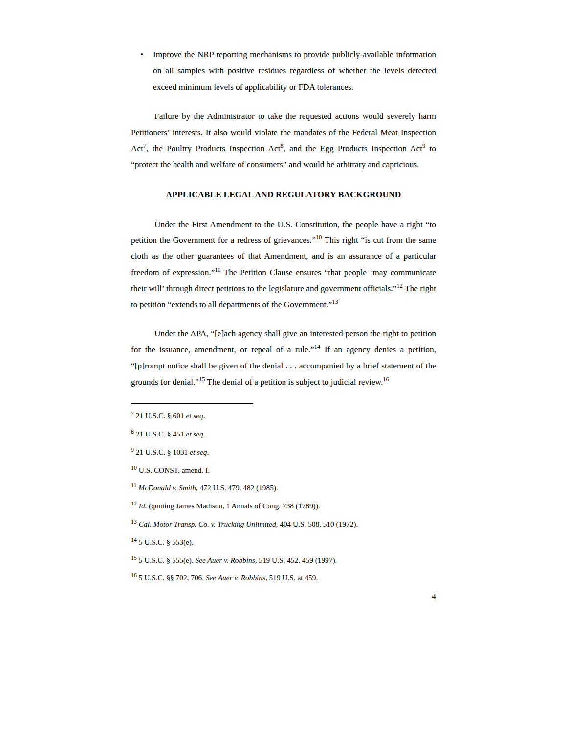Improve the NRP reporting mechanisms to provide publicly-available information on all samples with positive residues regardless of whether the levels detected exceed minimum levels of applicability or FDA tolerances.
Failure by the Administrator to take the requested actions would severely harm Petitioners’ interests. It also would violate the mandates of the Federal Meat Inspection Act7, the Poultry Products Inspection Act8, and the Egg Products Inspection Act9 to “protect the health and welfare of consumers” and would be arbitrary and capricious.
APPLICABLE LEGAL AND REGULATORY BACKGROUND
Under the First Amendment to the U.S. Constitution, the people have a right “to petition the Government for a redress of grievances.”10 This right “is cut from the same cloth as the other guarantees of that Amendment, and is an assurance of a particular freedom of expression.”11 The Petition Clause ensures “that people ‘may communicate their will’ through direct petitions to the legislature and government officials.”12 The right to petition “extends to all departments of the Government.”13
Under the APA, “[e]ach agency shall give an interested person the right to petition for the issuance, amendment, or repeal of a rule.”14 If an agency denies a petition, “[p]rompt notice shall be given of the denial . . . accompanied by a brief statement of the grounds for denial.”15 The denial of a petition is subject to judicial review.16
7 21 U.S.C. § 601 et seq.
8 21 U.S.C. § 451 et seq.
9 21 U.S.C. § 1031 et seq.
10 U.S. CONST. amend. I.
11 McDonald v. Smith, 472 U.S. 479, 482 (1985).
12 Id. (quoting James Madison, 1 Annals of Cong. 738 (1789)).
13 Cal. Motor Transp. Co. v. Trucking Unlimited, 404 U.S. 508, 510 (1972).
14 5 U.S.C. § 553(e).
15 5 U.S.C. § 555(e). See Auer v. Robbins, 519 U.S. 452, 459 (1997).
16 5 U.S.C. §§ 702, 706. See Auer v. Robbins, 519 U.S. at 459.
4